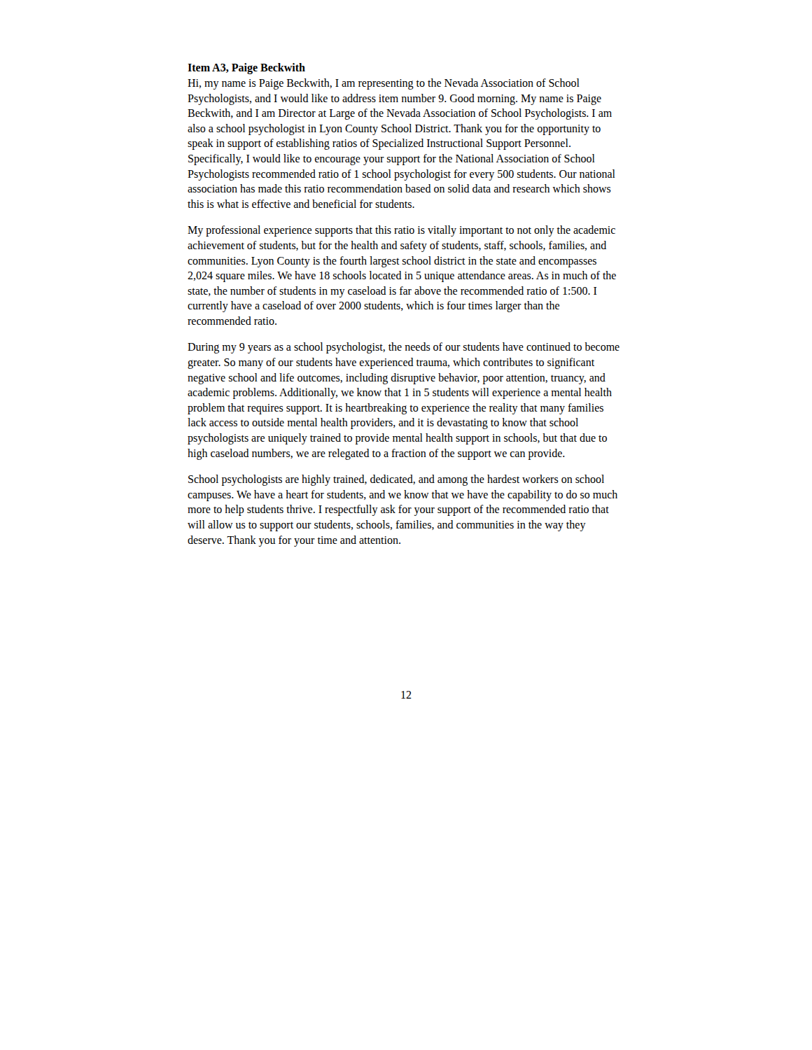Item A3, Paige Beckwith
Hi, my name is Paige Beckwith, I am representing to the Nevada Association of School Psychologists, and I would like to address item number 9. Good morning. My name is Paige Beckwith, and I am Director at Large of the Nevada Association of School Psychologists. I am also a school psychologist in Lyon County School District. Thank you for the opportunity to speak in support of establishing ratios of Specialized Instructional Support Personnel. Specifically, I would like to encourage your support for the National Association of School Psychologists recommended ratio of 1 school psychologist for every 500 students. Our national association has made this ratio recommendation based on solid data and research which shows this is what is effective and beneficial for students.
My professional experience supports that this ratio is vitally important to not only the academic achievement of students, but for the health and safety of students, staff, schools, families, and communities. Lyon County is the fourth largest school district in the state and encompasses 2,024 square miles. We have 18 schools located in 5 unique attendance areas. As in much of the state, the number of students in my caseload is far above the recommended ratio of 1:500. I currently have a caseload of over 2000 students, which is four times larger than the recommended ratio.
During my 9 years as a school psychologist, the needs of our students have continued to become greater. So many of our students have experienced trauma, which contributes to significant negative school and life outcomes, including disruptive behavior, poor attention, truancy, and academic problems. Additionally, we know that 1 in 5 students will experience a mental health problem that requires support. It is heartbreaking to experience the reality that many families lack access to outside mental health providers, and it is devastating to know that school psychologists are uniquely trained to provide mental health support in schools, but that due to high caseload numbers, we are relegated to a fraction of the support we can provide.
School psychologists are highly trained, dedicated, and among the hardest workers on school campuses. We have a heart for students, and we know that we have the capability to do so much more to help students thrive. I respectfully ask for your support of the recommended ratio that will allow us to support our students, schools, families, and communities in the way they deserve. Thank you for your time and attention.
12